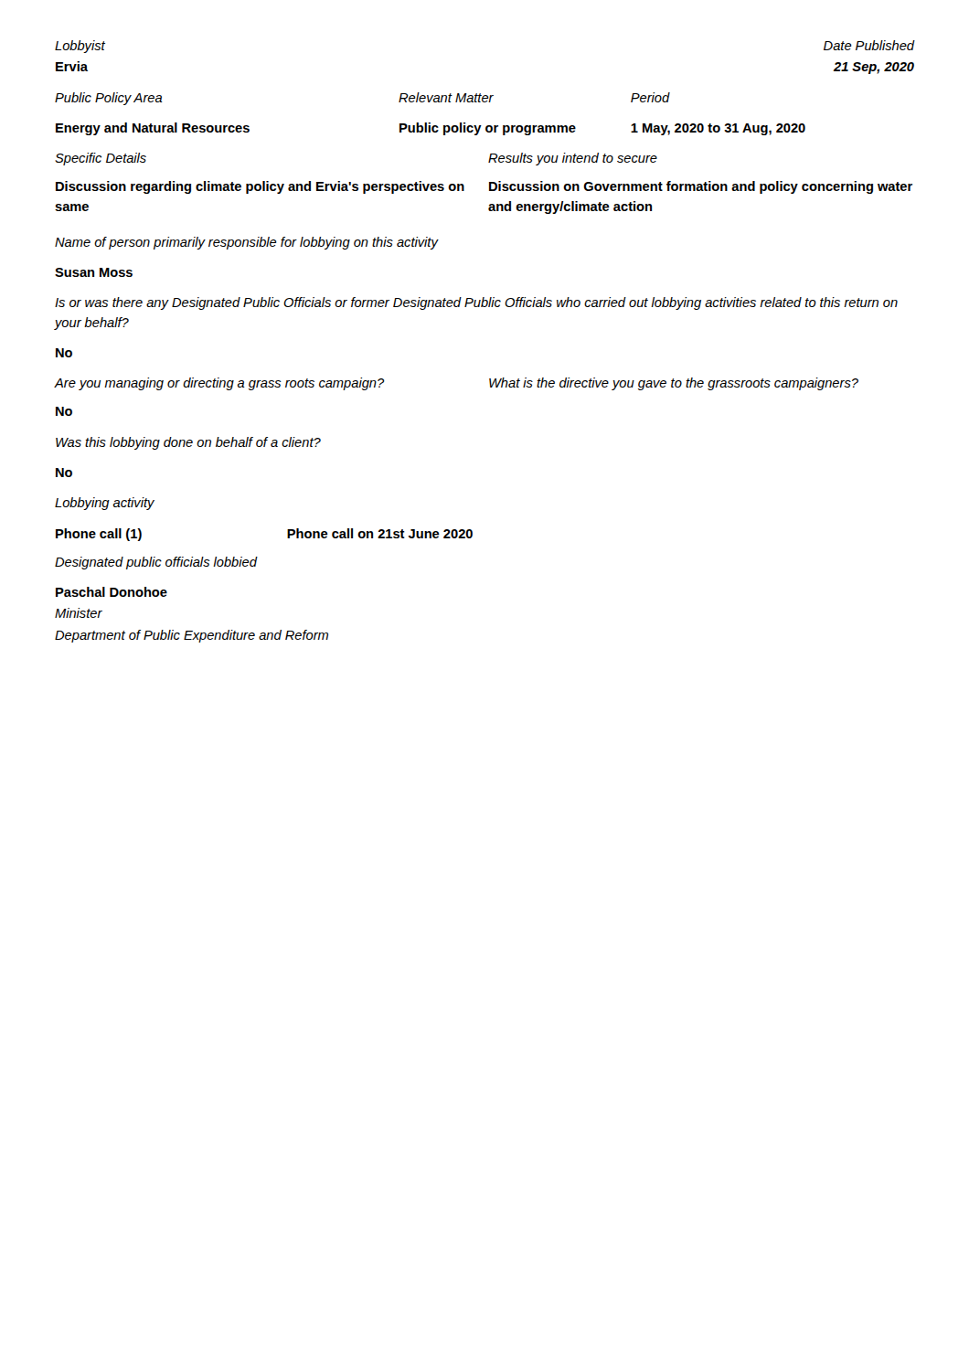Lobbyist
Date Published
Ervia
21 Sep, 2020
Public Policy Area
Relevant Matter
Period
Energy and Natural Resources
Public policy or programme
1 May, 2020 to 31 Aug, 2020
Specific Details
Results you intend to secure
Discussion regarding climate policy and Ervia's perspectives on same
Discussion on Government formation and policy concerning water and energy/climate action
Name of person primarily responsible for lobbying on this activity
Susan Moss
Is or was there any Designated Public Officials or former Designated Public Officials who carried out lobbying activities related to this return on your behalf?
No
Are you managing or directing a grass roots campaign?
What is the directive you gave to the grassroots campaigners?
No
Was this lobbying done on behalf of a client?
No
Lobbying activity
Phone call (1)
Phone call on 21st June 2020
Designated public officials lobbied
Paschal Donohoe
Minister
Department of Public Expenditure and Reform